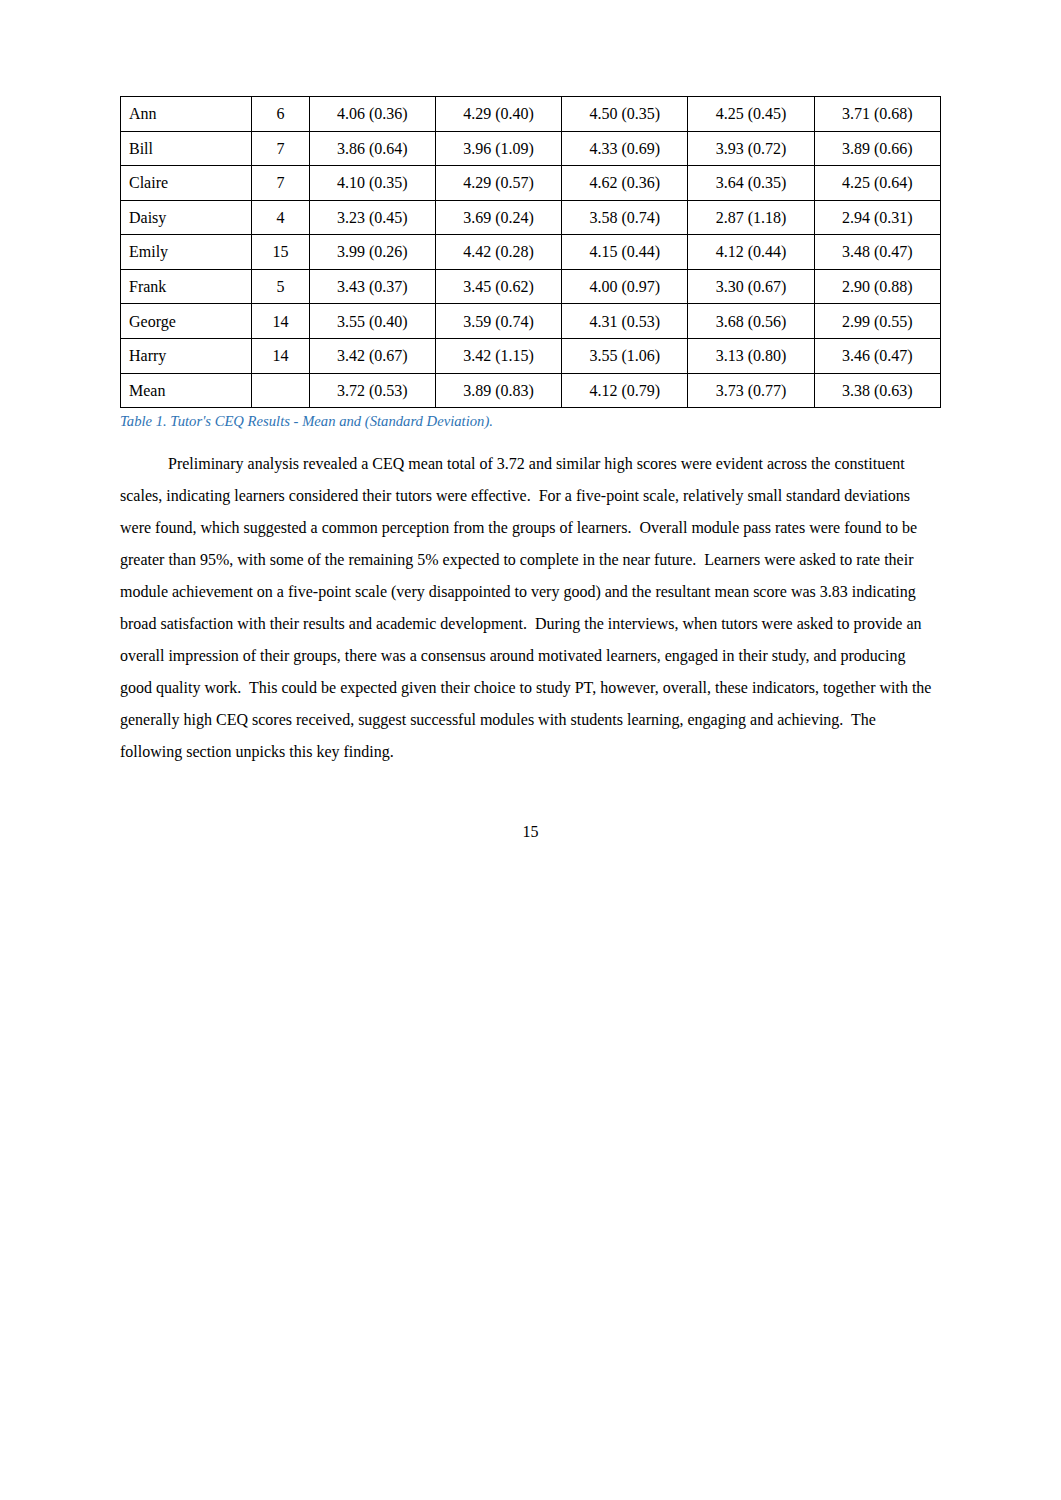| Ann | 6 | 4.06 (0.36) | 4.29 (0.40) | 4.50 (0.35) | 4.25 (0.45) | 3.71 (0.68) |
| Bill | 7 | 3.86 (0.64) | 3.96 (1.09) | 4.33 (0.69) | 3.93 (0.72) | 3.89 (0.66) |
| Claire | 7 | 4.10 (0.35) | 4.29 (0.57) | 4.62 (0.36) | 3.64 (0.35) | 4.25 (0.64) |
| Daisy | 4 | 3.23 (0.45) | 3.69 (0.24) | 3.58 (0.74) | 2.87 (1.18) | 2.94 (0.31) |
| Emily | 15 | 3.99 (0.26) | 4.42 (0.28) | 4.15 (0.44) | 4.12 (0.44) | 3.48 (0.47) |
| Frank | 5 | 3.43 (0.37) | 3.45 (0.62) | 4.00 (0.97) | 3.30 (0.67) | 2.90 (0.88) |
| George | 14 | 3.55 (0.40) | 3.59 (0.74) | 4.31 (0.53) | 3.68 (0.56) | 2.99 (0.55) |
| Harry | 14 | 3.42 (0.67) | 3.42 (1.15) | 3.55 (1.06) | 3.13 (0.80) | 3.46 (0.47) |
| Mean | | 3.72 (0.53) | 3.89 (0.83) | 4.12 (0.79) | 3.73 (0.77) | 3.38 (0.63) |
Table 1. Tutor's CEQ Results - Mean and (Standard Deviation).
Preliminary analysis revealed a CEQ mean total of 3.72 and similar high scores were evident across the constituent scales, indicating learners considered their tutors were effective. For a five-point scale, relatively small standard deviations were found, which suggested a common perception from the groups of learners. Overall module pass rates were found to be greater than 95%, with some of the remaining 5% expected to complete in the near future. Learners were asked to rate their module achievement on a five-point scale (very disappointed to very good) and the resultant mean score was 3.83 indicating broad satisfaction with their results and academic development. During the interviews, when tutors were asked to provide an overall impression of their groups, there was a consensus around motivated learners, engaged in their study, and producing good quality work. This could be expected given their choice to study PT, however, overall, these indicators, together with the generally high CEQ scores received, suggest successful modules with students learning, engaging and achieving. The following section unpicks this key finding.
15